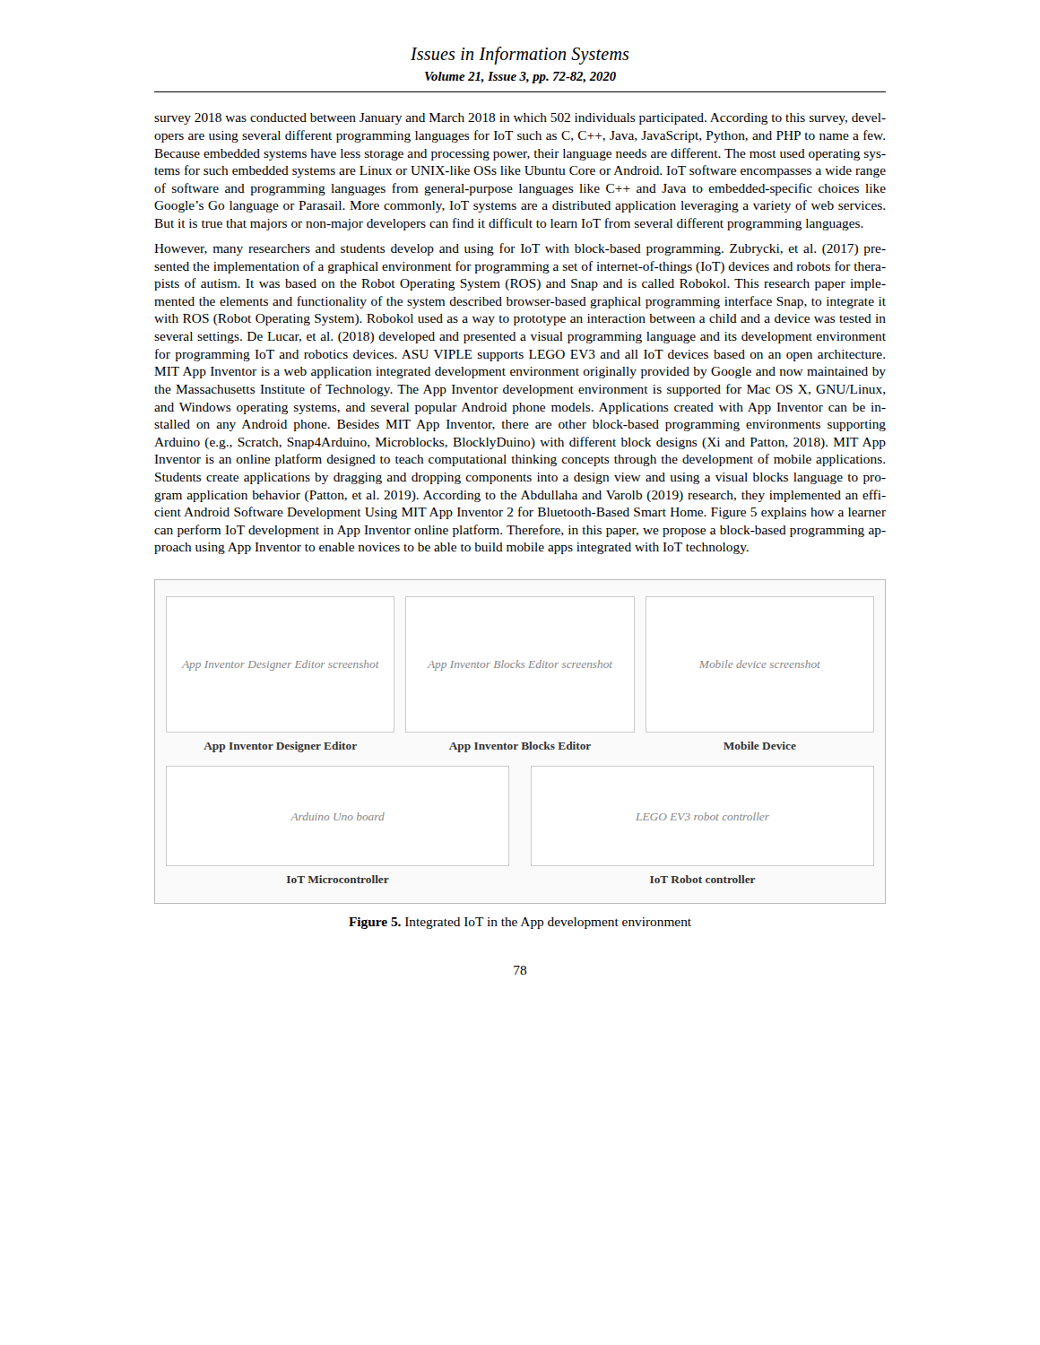Issues in Information Systems
Volume 21, Issue 3, pp. 72-82, 2020
survey 2018 was conducted between January and March 2018 in which 502 individuals participated. According to this survey, developers are using several different programming languages for IoT such as C, C++, Java, JavaScript, Python, and PHP to name a few. Because embedded systems have less storage and processing power, their language needs are different. The most used operating systems for such embedded systems are Linux or UNIX-like OSs like Ubuntu Core or Android. IoT software encompasses a wide range of software and programming languages from general-purpose languages like C++ and Java to embedded-specific choices like Google’s Go language or Parasail. More commonly, IoT systems are a distributed application leveraging a variety of web services. But it is true that majors or non-major developers can find it difficult to learn IoT from several different programming languages.
However, many researchers and students develop and using for IoT with block-based programming. Zubrycki, et al. (2017) presented the implementation of a graphical environment for programming a set of internet-of-things (IoT) devices and robots for therapists of autism. It was based on the Robot Operating System (ROS) and Snap and is called Robokol. This research paper implemented the elements and functionality of the system described browser-based graphical programming interface Snap, to integrate it with ROS (Robot Operating System). Robokol used as a way to prototype an interaction between a child and a device was tested in several settings. De Lucar, et al. (2018) developed and presented a visual programming language and its development environment for programming IoT and robotics devices. ASU VIPLE supports LEGO EV3 and all IoT devices based on an open architecture. MIT App Inventor is a web application integrated development environment originally provided by Google and now maintained by the Massachusetts Institute of Technology. The App Inventor development environment is supported for Mac OS X, GNU/Linux, and Windows operating systems, and several popular Android phone models. Applications created with App Inventor can be installed on any Android phone. Besides MIT App Inventor, there are other block-based programming environments supporting Arduino (e.g., Scratch, Snap4Arduino, Microblocks, BlocklyDuino) with different block designs (Xi and Patton, 2018). MIT App Inventor is an online platform designed to teach computational thinking concepts through the development of mobile applications. Students create applications by dragging and dropping components into a design view and using a visual blocks language to program application behavior (Patton, et al. 2019). According to the Abdullaha and Varolb (2019) research, they implemented an efficient Android Software Development Using MIT App Inventor 2 for Bluetooth-Based Smart Home. Figure 5 explains how a learner can perform IoT development in App Inventor online platform. Therefore, in this paper, we propose a block-based programming approach using App Inventor to enable novices to be able to build mobile apps integrated with IoT technology.
App Inventor Designer Editor screenshot
App Inventor Designer Editor
App Inventor Blocks Editor screenshot
App Inventor Blocks Editor
Mobile device screenshot
Mobile Device
Arduino Uno board
IoT Microcontroller
LEGO EV3 robot controller
IoT Robot controller
Figure 5. Integrated IoT in the App development environment
78